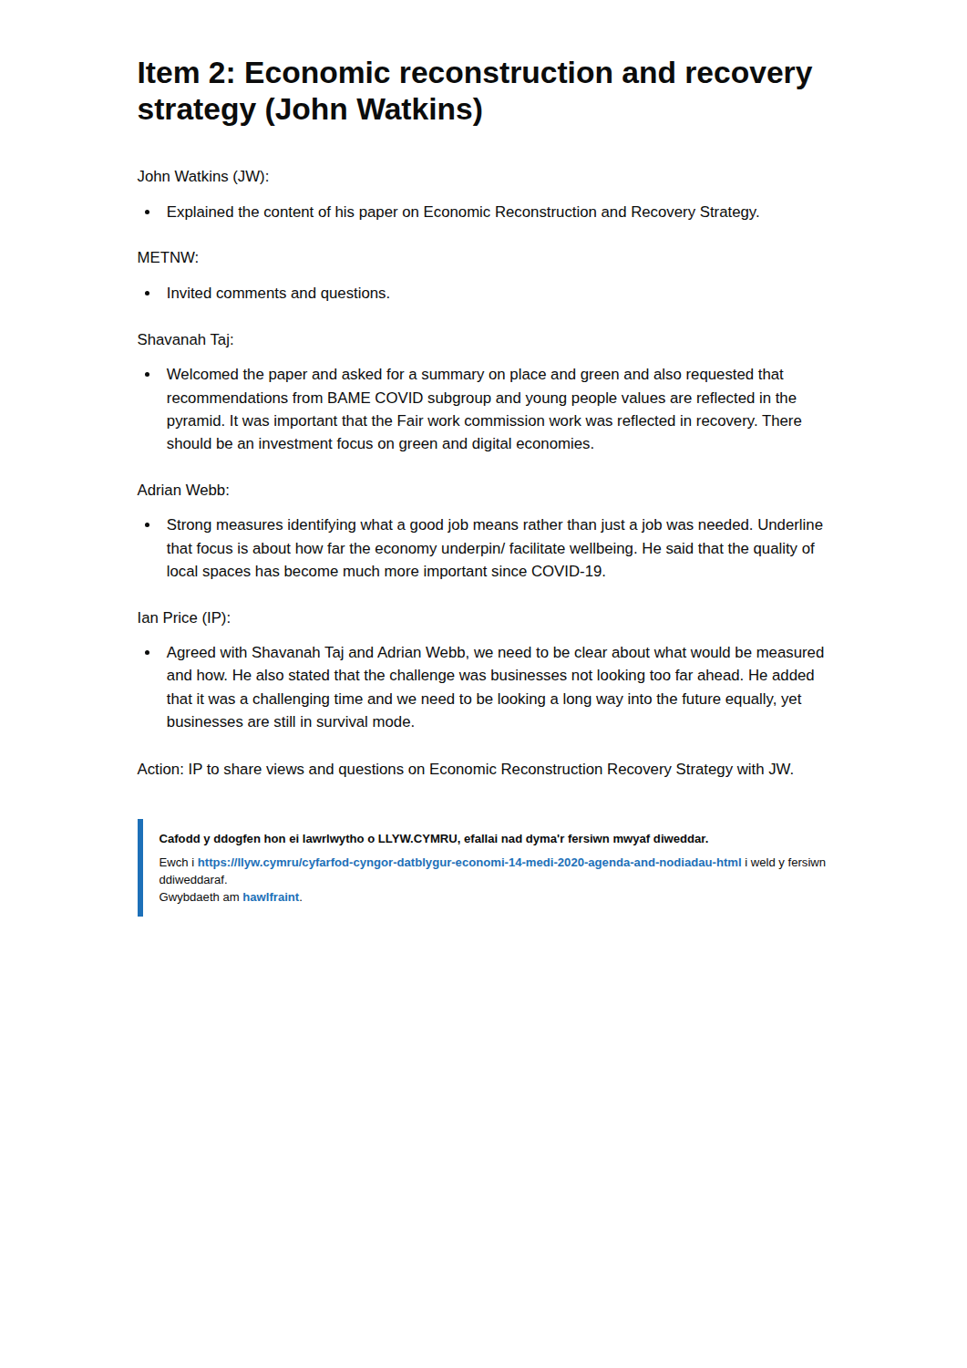Item 2: Economic reconstruction and recovery strategy (John Watkins)
John Watkins (JW):
Explained the content of his paper on Economic Reconstruction and Recovery Strategy.
METNW:
Invited comments and questions.
Shavanah Taj:
Welcomed the paper and asked for a summary on place and green and also requested that recommendations from BAME COVID subgroup and young people values are reflected in the pyramid. It was important that the Fair work commission work was reflected in recovery. There should be an investment focus on green and digital economies.
Adrian Webb:
Strong measures identifying what a good job means rather than just a job was needed. Underline that focus is about how far the economy underpin/ facilitate wellbeing. He said that the quality of local spaces has become much more important since COVID-19.
Ian Price (IP):
Agreed with Shavanah Taj and Adrian Webb, we need to be clear about what would be measured and how. He also stated that the challenge was businesses not looking too far ahead. He added that it was a challenging time and we need to be looking a long way into the future equally, yet businesses are still in survival mode.
Action: IP to share views and questions on Economic Reconstruction Recovery Strategy with JW.
Cafodd y ddogfen hon ei lawrlwytho o LLYW.CYMRU, efallai nad dyma'r fersiwn mwyaf diweddar. Ewch i https://llyw.cymru/cyfarfod-cyngor-datblygur-economi-14-medi-2020-agenda-and-nodiadau-html i weld y fersiwn ddiweddaraf.
Gwybdaeth am hawlfraint.